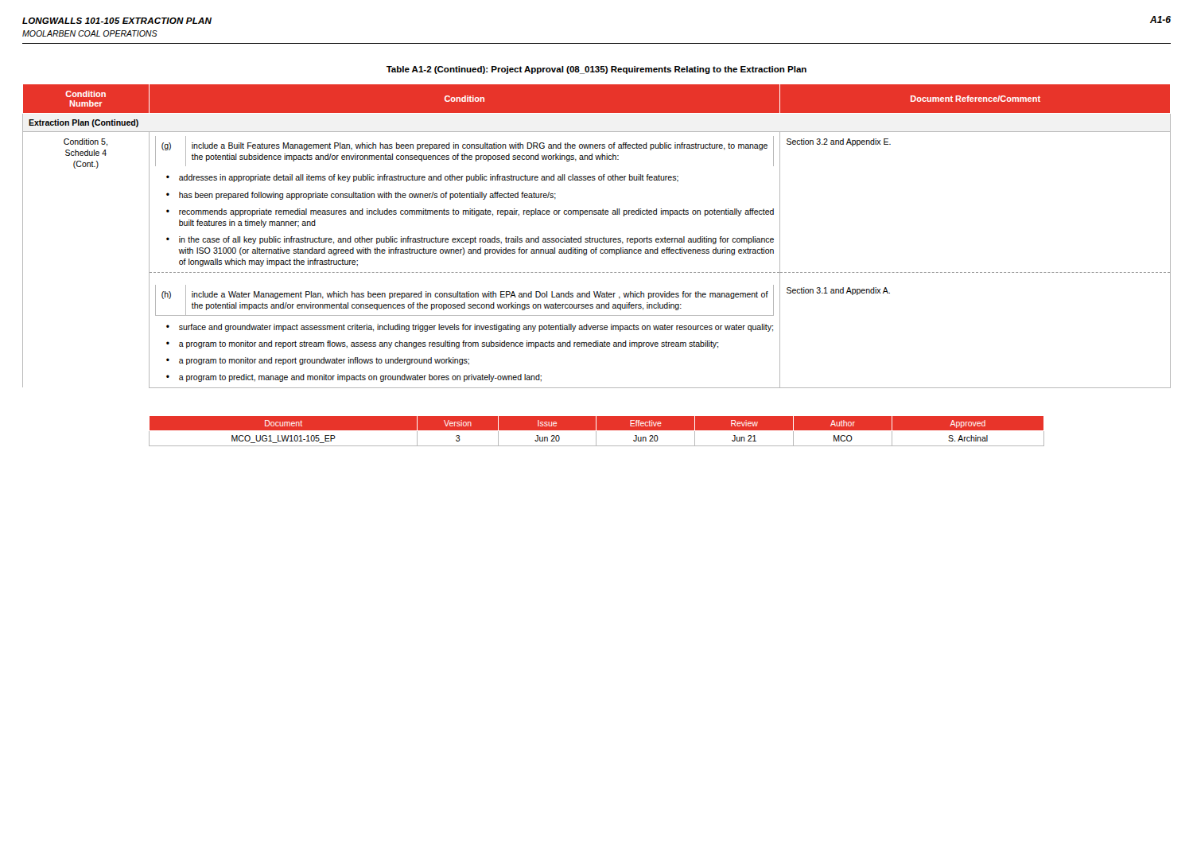LONGWALLS 101-105 EXTRACTION PLAN
MOOLARBEN COAL OPERATIONS
A1-6
Table A1-2 (Continued): Project Approval (08_0135) Requirements Relating to the Extraction Plan
| Condition Number | Condition | Document Reference/Comment |
| --- | --- | --- |
| Extraction Plan (Continued) |
| Condition 5, Schedule 4 (Cont.) | / (g) / include a Built Features Management Plan, which has been prepared in consultation with DRG and the owners of affected public infrastructure, to manage the potential subsidence impacts and/or environmental consequences of the proposed second workings, and which: / addresses in appropriate detail all items of key public infrastructure and other public infrastructure and all classes of other built features; has been prepared following appropriate consultation with the owner/s of potentially affected feature/s; recommends appropriate remedial measures and includes commitments to mitigate, repair, replace or compensate all predicted impacts on potentially affected built features in a timely manner; and in the case of all key public infrastructure, and other public infrastructure except roads, trails and associated structures, reports external auditing for compliance with ISO 31000 (or alternative standard agreed with the infrastructure owner) and provides for annual auditing of compliance and effectiveness during extraction of longwalls which may impact the infrastructure; | Section 3.2 and Appendix E. |
| / (h) / include a Water Management Plan, which has been prepared in consultation with EPA and DoI Lands and Water , which provides for the management of the potential impacts and/or environmental consequences of the proposed second workings on watercourses and aquifers, including: / surface and groundwater impact assessment criteria, including trigger levels for investigating any potentially adverse impacts on water resources or water quality; a program to monitor and report stream flows, assess any changes resulting from subsidence impacts and remediate and improve stream stability; a program to monitor and report groundwater inflows to underground workings; a program to predict, manage and monitor impacts on groundwater bores on privately-owned land; | Section 3.1 and Appendix A. |
| Document | Version | Issue | Effective | Review | Author | Approved |
| --- | --- | --- | --- | --- | --- | --- |
| MCO_UG1_LW101-105_EP | 3 | Jun 20 | Jun 20 | Jun 21 | MCO | S. Archinal |